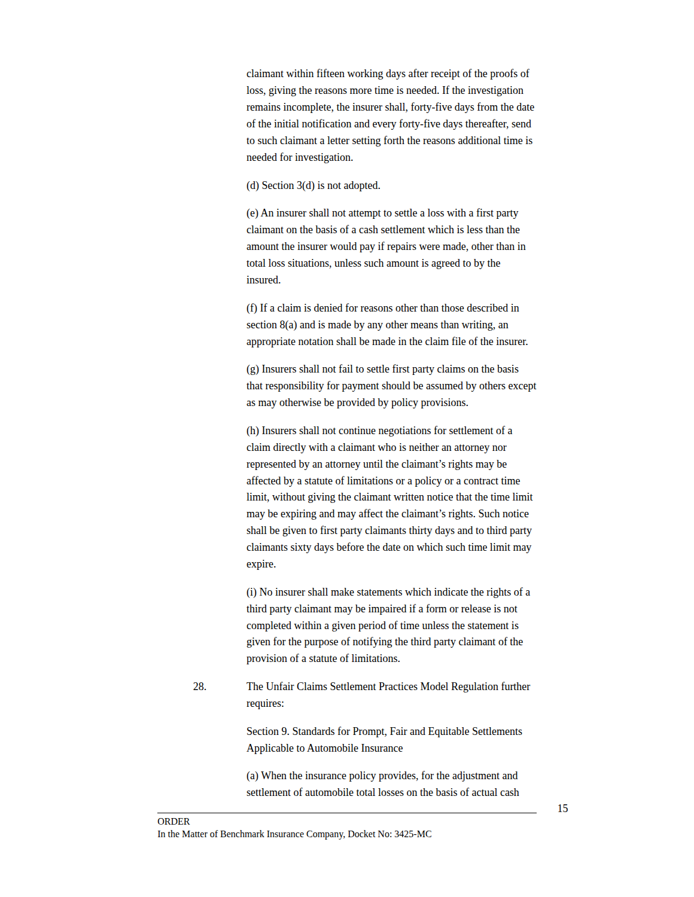claimant within fifteen working days after receipt of the proofs of loss, giving the reasons more time is needed. If the investigation remains incomplete, the insurer shall, forty-five days from the date of the initial notification and every forty-five days thereafter, send to such claimant a letter setting forth the reasons additional time is needed for investigation.
(d) Section 3(d) is not adopted.
(e) An insurer shall not attempt to settle a loss with a first party claimant on the basis of a cash settlement which is less than the amount the insurer would pay if repairs were made, other than in total loss situations, unless such amount is agreed to by the insured.
(f) If a claim is denied for reasons other than those described in section 8(a) and is made by any other means than writing, an appropriate notation shall be made in the claim file of the insurer.
(g) Insurers shall not fail to settle first party claims on the basis that responsibility for payment should be assumed by others except as may otherwise be provided by policy provisions.
(h) Insurers shall not continue negotiations for settlement of a claim directly with a claimant who is neither an attorney nor represented by an attorney until the claimant’s rights may be affected by a statute of limitations or a policy or a contract time limit, without giving the claimant written notice that the time limit may be expiring and may affect the claimant’s rights. Such notice shall be given to first party claimants thirty days and to third party claimants sixty days before the date on which such time limit may expire.
(i) No insurer shall make statements which indicate the rights of a third party claimant may be impaired if a form or release is not completed within a given period of time unless the statement is given for the purpose of notifying the third party claimant of the provision of a statute of limitations.
28. The Unfair Claims Settlement Practices Model Regulation further requires:
Section 9. Standards for Prompt, Fair and Equitable Settlements Applicable to Automobile Insurance
(a) When the insurance policy provides, for the adjustment and settlement of automobile total losses on the basis of actual cash
15
ORDER
In the Matter of Benchmark Insurance Company, Docket No: 3425-MC